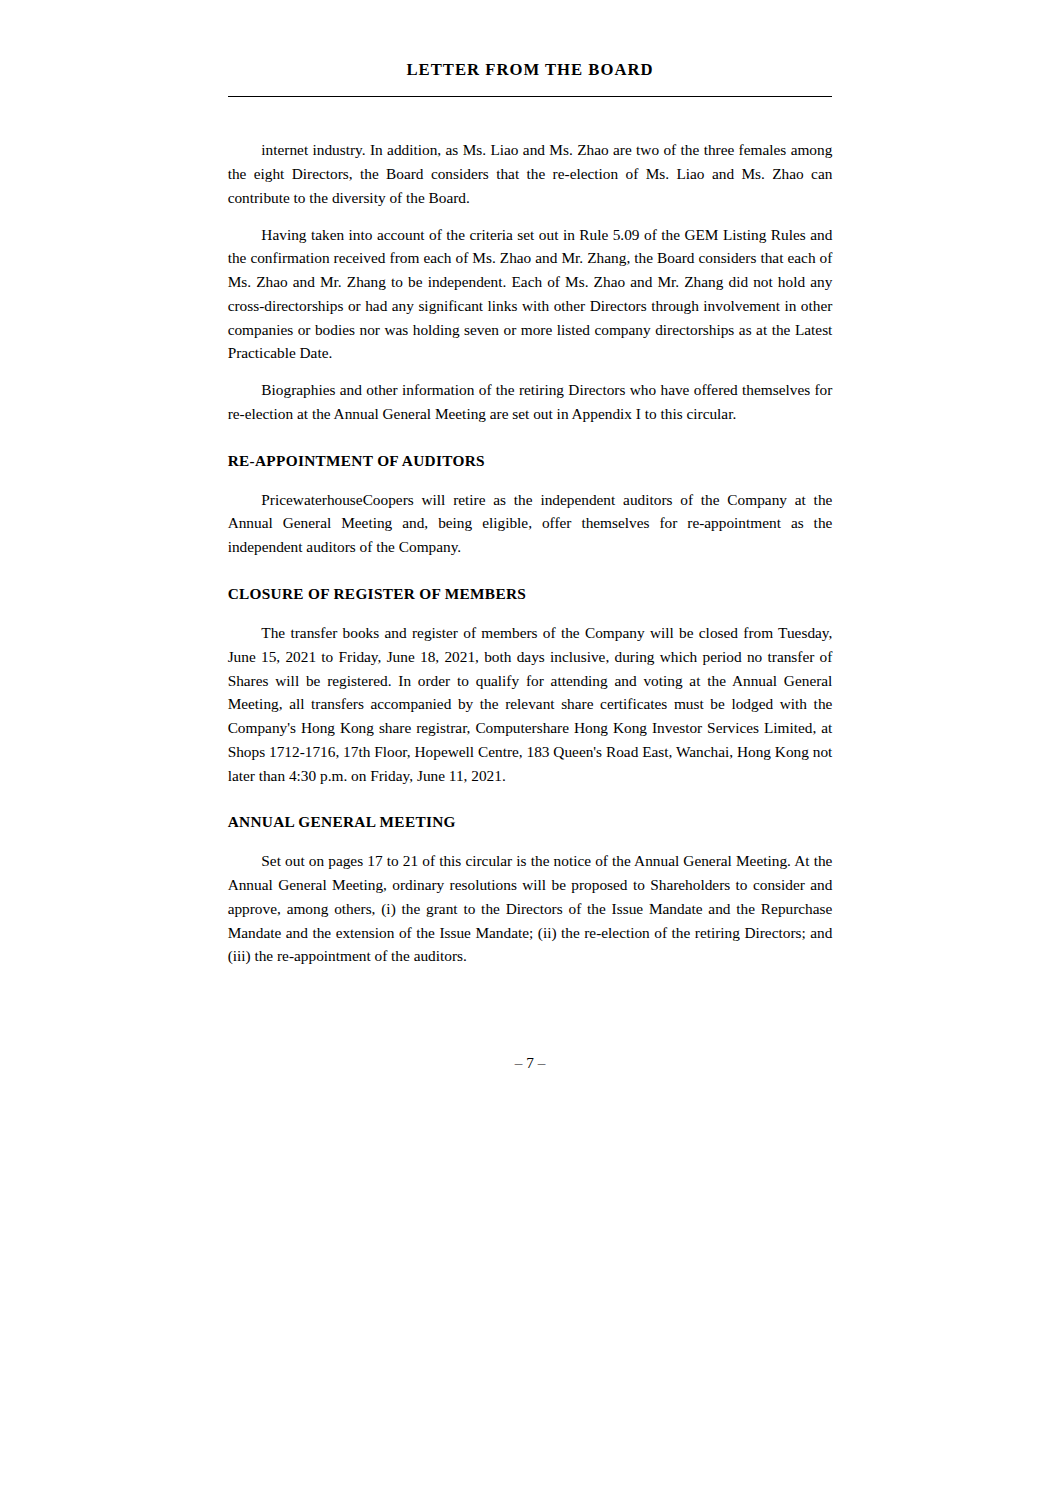LETTER FROM THE BOARD
internet industry. In addition, as Ms. Liao and Ms. Zhao are two of the three females among the eight Directors, the Board considers that the re-election of Ms. Liao and Ms. Zhao can contribute to the diversity of the Board.
Having taken into account of the criteria set out in Rule 5.09 of the GEM Listing Rules and the confirmation received from each of Ms. Zhao and Mr. Zhang, the Board considers that each of Ms. Zhao and Mr. Zhang to be independent. Each of Ms. Zhao and Mr. Zhang did not hold any cross-directorships or had any significant links with other Directors through involvement in other companies or bodies nor was holding seven or more listed company directorships as at the Latest Practicable Date.
Biographies and other information of the retiring Directors who have offered themselves for re-election at the Annual General Meeting are set out in Appendix I to this circular.
RE-APPOINTMENT OF AUDITORS
PricewaterhouseCoopers will retire as the independent auditors of the Company at the Annual General Meeting and, being eligible, offer themselves for re-appointment as the independent auditors of the Company.
CLOSURE OF REGISTER OF MEMBERS
The transfer books and register of members of the Company will be closed from Tuesday, June 15, 2021 to Friday, June 18, 2021, both days inclusive, during which period no transfer of Shares will be registered. In order to qualify for attending and voting at the Annual General Meeting, all transfers accompanied by the relevant share certificates must be lodged with the Company's Hong Kong share registrar, Computershare Hong Kong Investor Services Limited, at Shops 1712-1716, 17th Floor, Hopewell Centre, 183 Queen's Road East, Wanchai, Hong Kong not later than 4:30 p.m. on Friday, June 11, 2021.
ANNUAL GENERAL MEETING
Set out on pages 17 to 21 of this circular is the notice of the Annual General Meeting. At the Annual General Meeting, ordinary resolutions will be proposed to Shareholders to consider and approve, among others, (i) the grant to the Directors of the Issue Mandate and the Repurchase Mandate and the extension of the Issue Mandate; (ii) the re-election of the retiring Directors; and (iii) the re-appointment of the auditors.
– 7 –